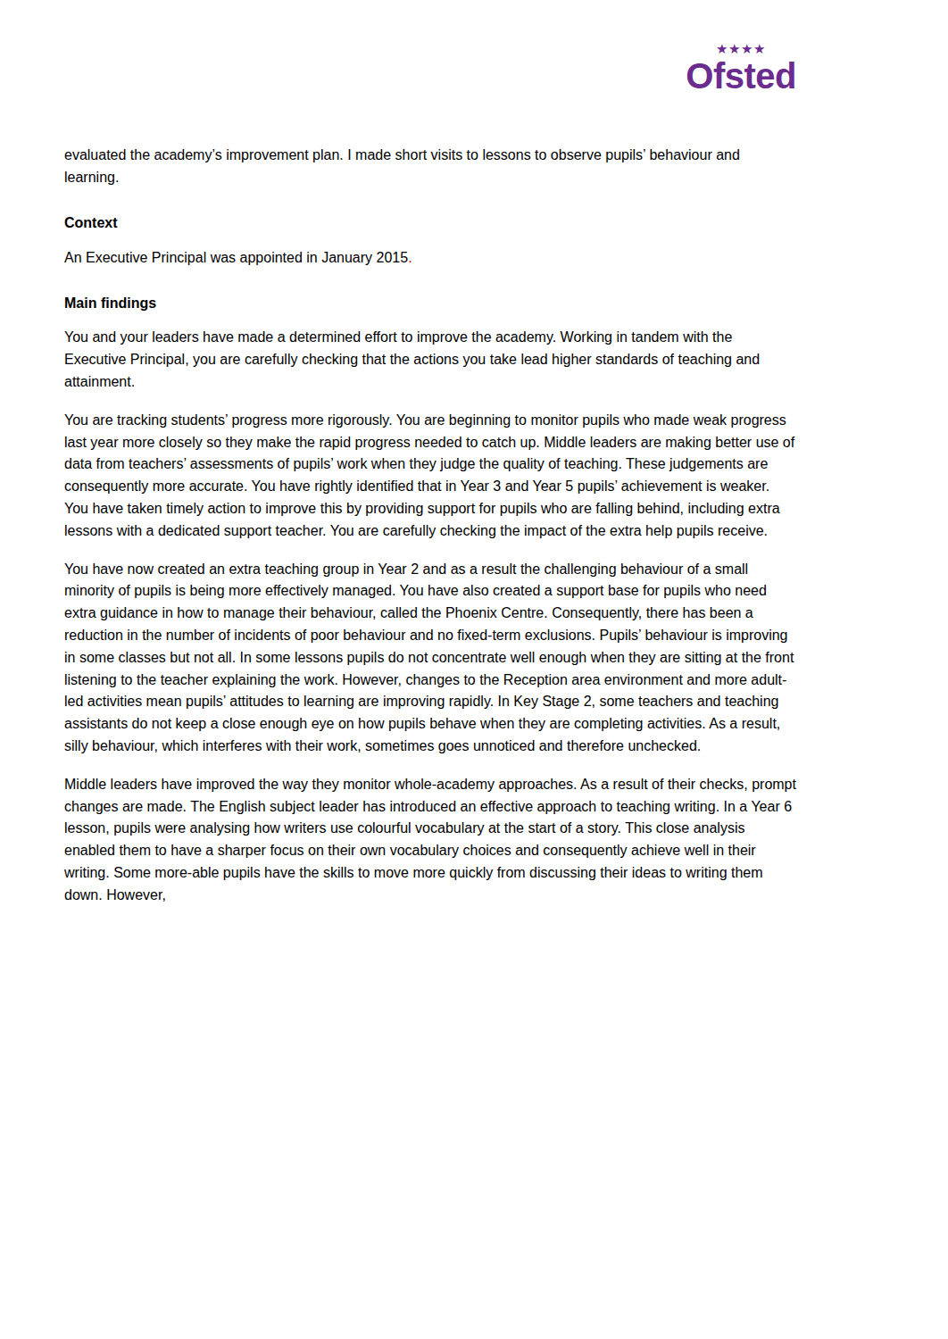★★★★
Ofsted
evaluated the academy’s improvement plan. I made short visits to lessons to observe pupils’ behaviour and learning.
Context
An Executive Principal was appointed in January 2015.
Main findings
You and your leaders have made a determined effort to improve the academy. Working in tandem with the Executive Principal, you are carefully checking that the actions you take lead higher standards of teaching and attainment.
You are tracking students’ progress more rigorously. You are beginning to monitor pupils who made weak progress last year more closely so they make the rapid progress needed to catch up. Middle leaders are making better use of data from teachers’ assessments of pupils’ work when they judge the quality of teaching. These judgements are consequently more accurate. You have rightly identified that in Year 3 and Year 5 pupils’ achievement is weaker. You have taken timely action to improve this by providing support for pupils who are falling behind, including extra lessons with a dedicated support teacher. You are carefully checking the impact of the extra help pupils receive.
You have now created an extra teaching group in Year 2 and as a result the challenging behaviour of a small minority of pupils is being more effectively managed. You have also created a support base for pupils who need extra guidance in how to manage their behaviour, called the Phoenix Centre. Consequently, there has been a reduction in the number of incidents of poor behaviour and no fixed-term exclusions. Pupils’ behaviour is improving in some classes but not all. In some lessons pupils do not concentrate well enough when they are sitting at the front listening to the teacher explaining the work. However, changes to the Reception area environment and more adult-led activities mean pupils’ attitudes to learning are improving rapidly. In Key Stage 2, some teachers and teaching assistants do not keep a close enough eye on how pupils behave when they are completing activities. As a result, silly behaviour, which interferes with their work, sometimes goes unnoticed and therefore unchecked.
Middle leaders have improved the way they monitor whole-academy approaches. As a result of their checks, prompt changes are made. The English subject leader has introduced an effective approach to teaching writing. In a Year 6 lesson, pupils were analysing how writers use colourful vocabulary at the start of a story. This close analysis enabled them to have a sharper focus on their own vocabulary choices and consequently achieve well in their writing. Some more-able pupils have the skills to move more quickly from discussing their ideas to writing them down. However,